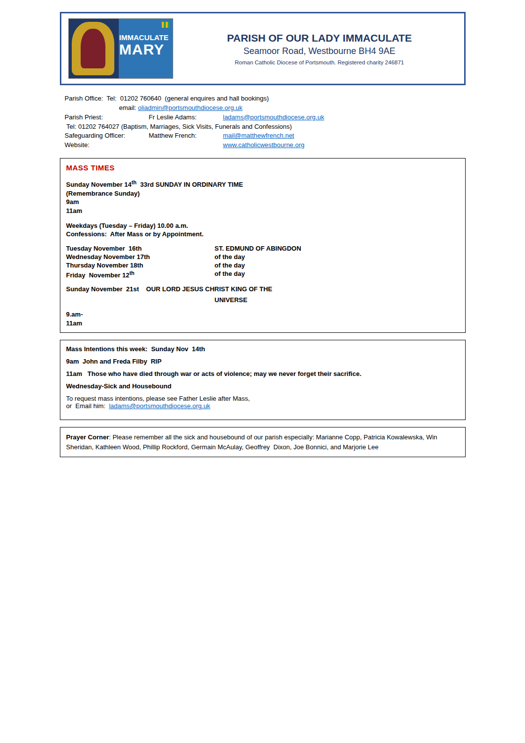IMMACULATEMARY
PARISH OF OUR LADY IMMACULATE
Seamoor Road, Westbourne BH4 9AE
Roman Catholic Diocese of Portsmouth. Registered charity 246871
Parish Office: Tel: 01202 760640 (general enquires and hall bookings)
email: oliadmin@portsmouthdiocese.org.uk
Parish Priest: Fr Leslie Adams: ladams@portsmouthdiocese.org.uk
Tel: 01202 764027 (Baptism, Marriages, Sick Visits, Funerals and Confessions)
Safeguarding Officer: Matthew French: mail@matthewfrench.net
Website: www.catholicwestbourne.org
MASS TIMES
Sunday November 14th 33rd SUNDAY IN ORDINARY TIME
(Remembrance Sunday)
9am
11am
Weekdays (Tuesday – Friday) 10.00 a.m.
Confessions: After Mass or by Appointment.
Tuesday November 16th ST. EDMUND OF ABINGDON Wednesday November 17th of the day Thursday November 18th of the day Friday November 12th of the day
Sunday November 21st OUR LORD JESUS CHRIST KING OF THE
UNIVERSE
9.am-
11am
Mass Intentions this week: Sunday Nov 14th
9am John and Freda Filby RIP
11am Those who have died through war or acts of violence; may we never forget their sacrifice.
Wednesday-Sick and Housebound
To request mass intentions, please see Father Leslie after Mass,
or Email him: ladams@portsmouthdiocese.org.uk
Prayer Corner: Please remember all the sick and housebound of our parish especially: Marianne Copp, Patricia Kowalewska, Win Sheridan, Kathleen Wood, Phillip Rockford, Germain McAulay, Geoffrey Dixon, Joe Bonnici, and Marjorie Lee